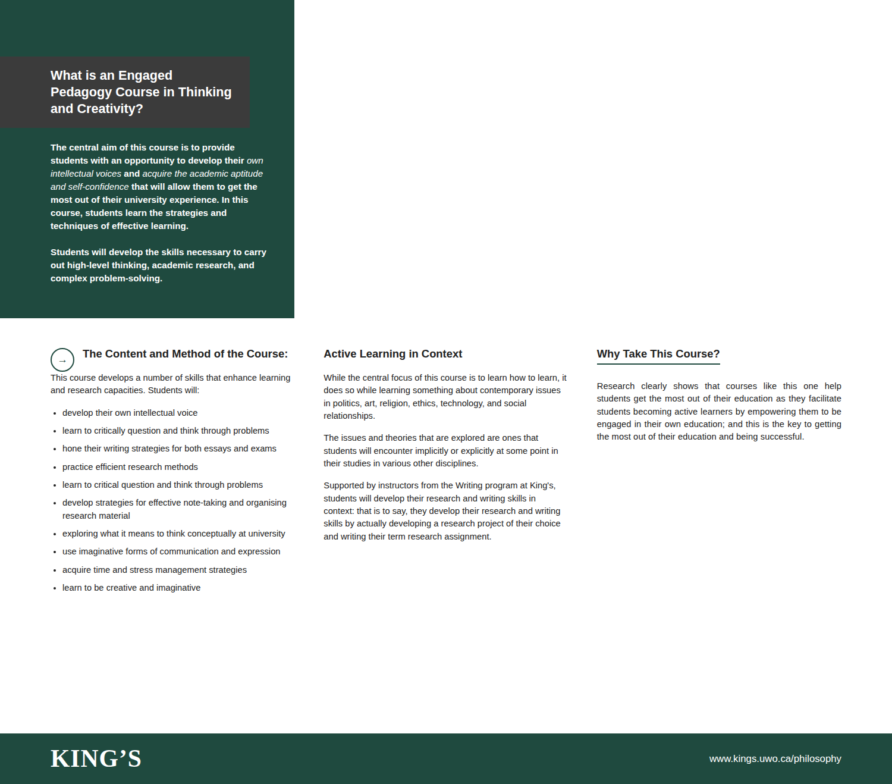What is an Engaged Pedagogy Course in Thinking and Creativity?
The central aim of this course is to provide students with an opportunity to develop their own intellectual voices and acquire the academic aptitude and self-confidence that will allow them to get the most out of their university experience. In this course, students learn the strategies and techniques of effective learning.
Students will develop the skills necessary to carry out high-level thinking, academic research, and complex problem-solving.
→
The Content and Method of the Course:
This course develops a number of skills that enhance learning and research capacities. Students will:
develop their own intellectual voice
learn to critically question and think through problems
hone their writing strategies for both essays and exams
practice efficient research methods
learn to critical question and think through problems
develop strategies for effective note-taking and organising research material
exploring what it means to think conceptually at university
use imaginative forms of communication and expression
acquire time and stress management strategies
learn to be creative and imaginative
Active Learning in Context
While the central focus of this course is to learn how to learn, it does so while learning something about contemporary issues in politics, art, religion, ethics, technology, and social relationships.
The issues and theories that are explored are ones that students will encounter implicitly or explicitly at some point in their studies in various other disciplines.
Supported by instructors from the Writing program at King's, students will develop their research and writing skills in context: that is to say, they develop their research and writing skills by actually developing a research project of their choice and writing their term research assignment.
Why Take This Course?
Research clearly shows that courses like this one help students get the most out of their education as they facilitate students becoming active learners by empowering them to be engaged in their own education; and this is the key to getting the most out of their education and being successful.
KING’S
www.kings.uwo.ca/philosophy